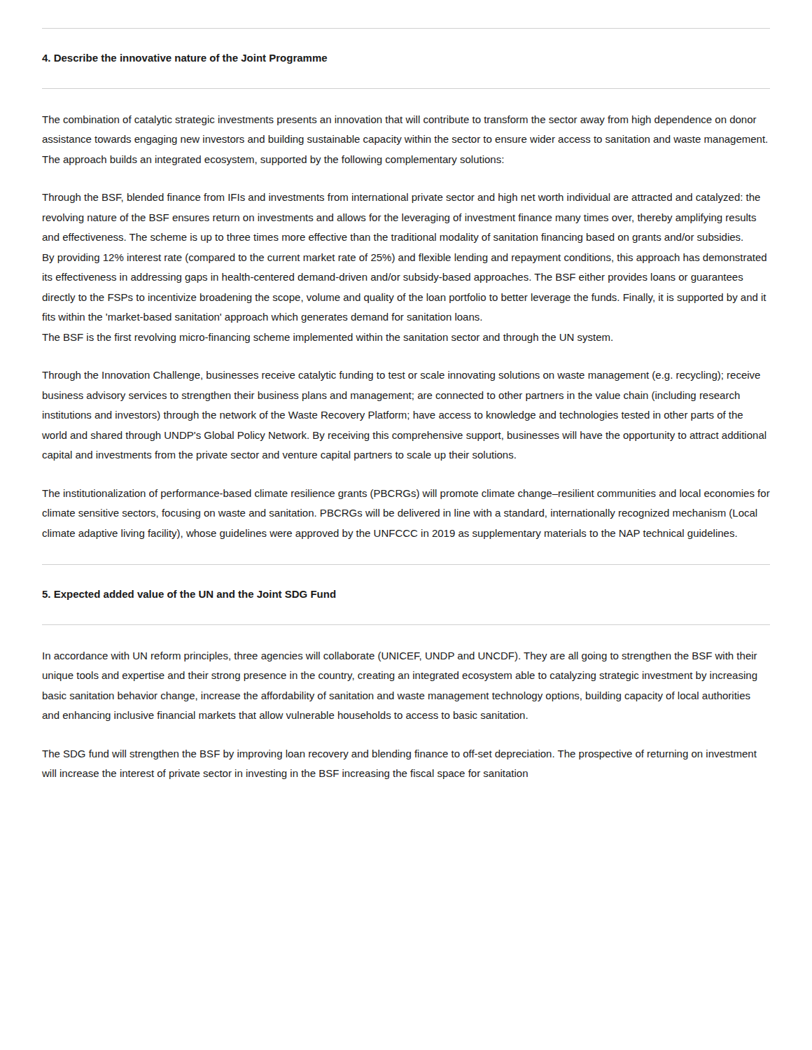4. Describe the innovative nature of the Joint Programme
The combination of catalytic strategic investments presents an innovation that will contribute to transform the sector away from high dependence on donor assistance towards engaging new investors and building sustainable capacity within the sector to ensure wider access to sanitation and waste management. The approach builds an integrated ecosystem, supported by the following complementary solutions:
Through the BSF, blended finance from IFIs and investments from international private sector and high net worth individual are attracted and catalyzed: the revolving nature of the BSF ensures return on investments and allows for the leveraging of investment finance many times over, thereby amplifying results and effectiveness. The scheme is up to three times more effective than the traditional modality of sanitation financing based on grants and/or subsidies.
By providing 12% interest rate (compared to the current market rate of 25%) and flexible lending and repayment conditions, this approach has demonstrated its effectiveness in addressing gaps in health-centered demand-driven and/or subsidy-based approaches. The BSF either provides loans or guarantees directly to the FSPs to incentivize broadening the scope, volume and quality of the loan portfolio to better leverage the funds. Finally, it is supported by and it fits within the 'market-based sanitation' approach which generates demand for sanitation loans.
The BSF is the first revolving micro-financing scheme implemented within the sanitation sector and through the UN system.
Through the Innovation Challenge, businesses receive catalytic funding to test or scale innovating solutions on waste management (e.g. recycling); receive business advisory services to strengthen their business plans and management; are connected to other partners in the value chain (including research institutions and investors) through the network of the Waste Recovery Platform; have access to knowledge and technologies tested in other parts of the world and shared through UNDP's Global Policy Network. By receiving this comprehensive support, businesses will have the opportunity to attract additional capital and investments from the private sector and venture capital partners to scale up their solutions.
The institutionalization of performance-based climate resilience grants (PBCRGs) will promote climate change–resilient communities and local economies for climate sensitive sectors, focusing on waste and sanitation. PBCRGs will be delivered in line with a standard, internationally recognized mechanism (Local climate adaptive living facility), whose guidelines were approved by the UNFCCC in 2019 as supplementary materials to the NAP technical guidelines.
5. Expected added value of the UN and the Joint SDG Fund
In accordance with UN reform principles, three agencies will collaborate (UNICEF, UNDP and UNCDF). They are all going to strengthen the BSF with their unique tools and expertise and their strong presence in the country, creating an integrated ecosystem able to catalyzing strategic investment by increasing basic sanitation behavior change, increase the affordability of sanitation and waste management technology options, building capacity of local authorities and enhancing inclusive financial markets that allow vulnerable households to access to basic sanitation.
The SDG fund will strengthen the BSF by improving loan recovery and blending finance to off-set depreciation. The prospective of returning on investment will increase the interest of private sector in investing in the BSF increasing the fiscal space for sanitation